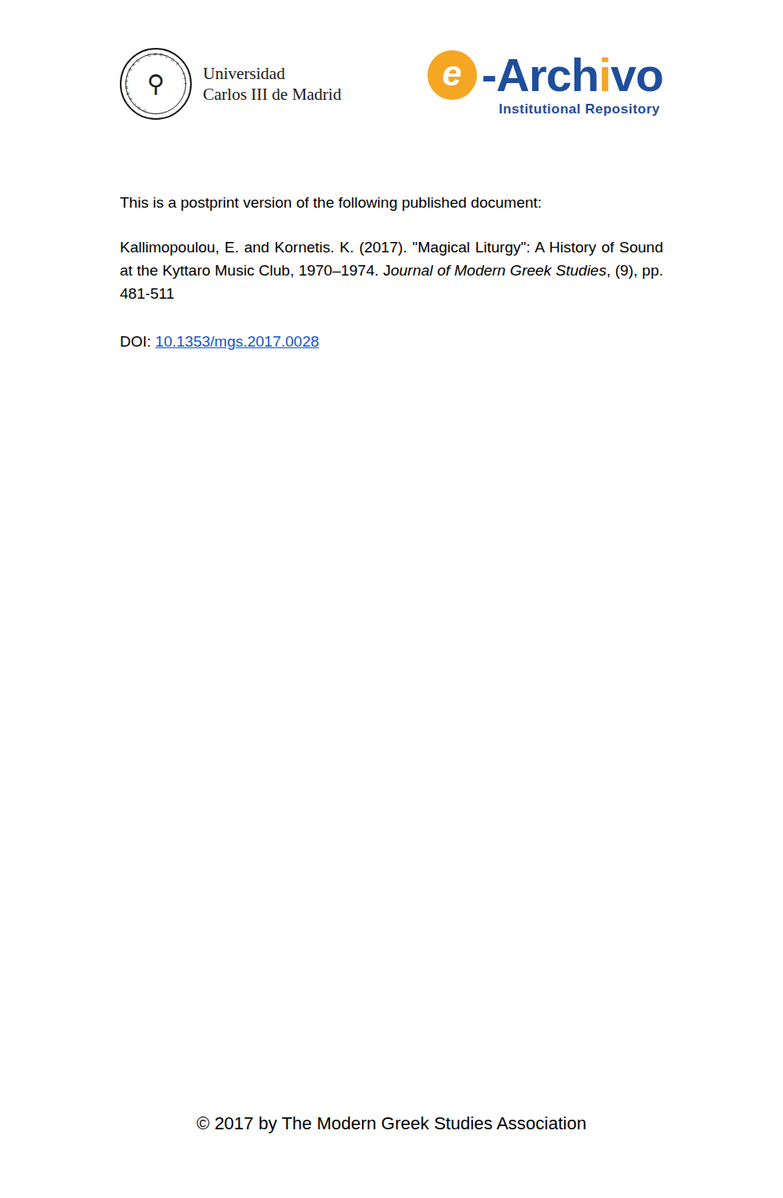⚲
U N I V E R S I D A D C A R L O S I I I
Universidad
Carlos III de Madrid
e
-Archivo
Institutional Repository
This is a postprint version of the following published document:
Kallimopoulou, E. and Kornetis. K. (2017). "Magical Liturgy": A History of Sound at the Kyttaro Music Club, 1970–1974. Journal of Modern Greek Studies, (9), pp. 481-511
DOI: 10.1353/mgs.2017.0028
© 2017 by The Modern Greek Studies Association